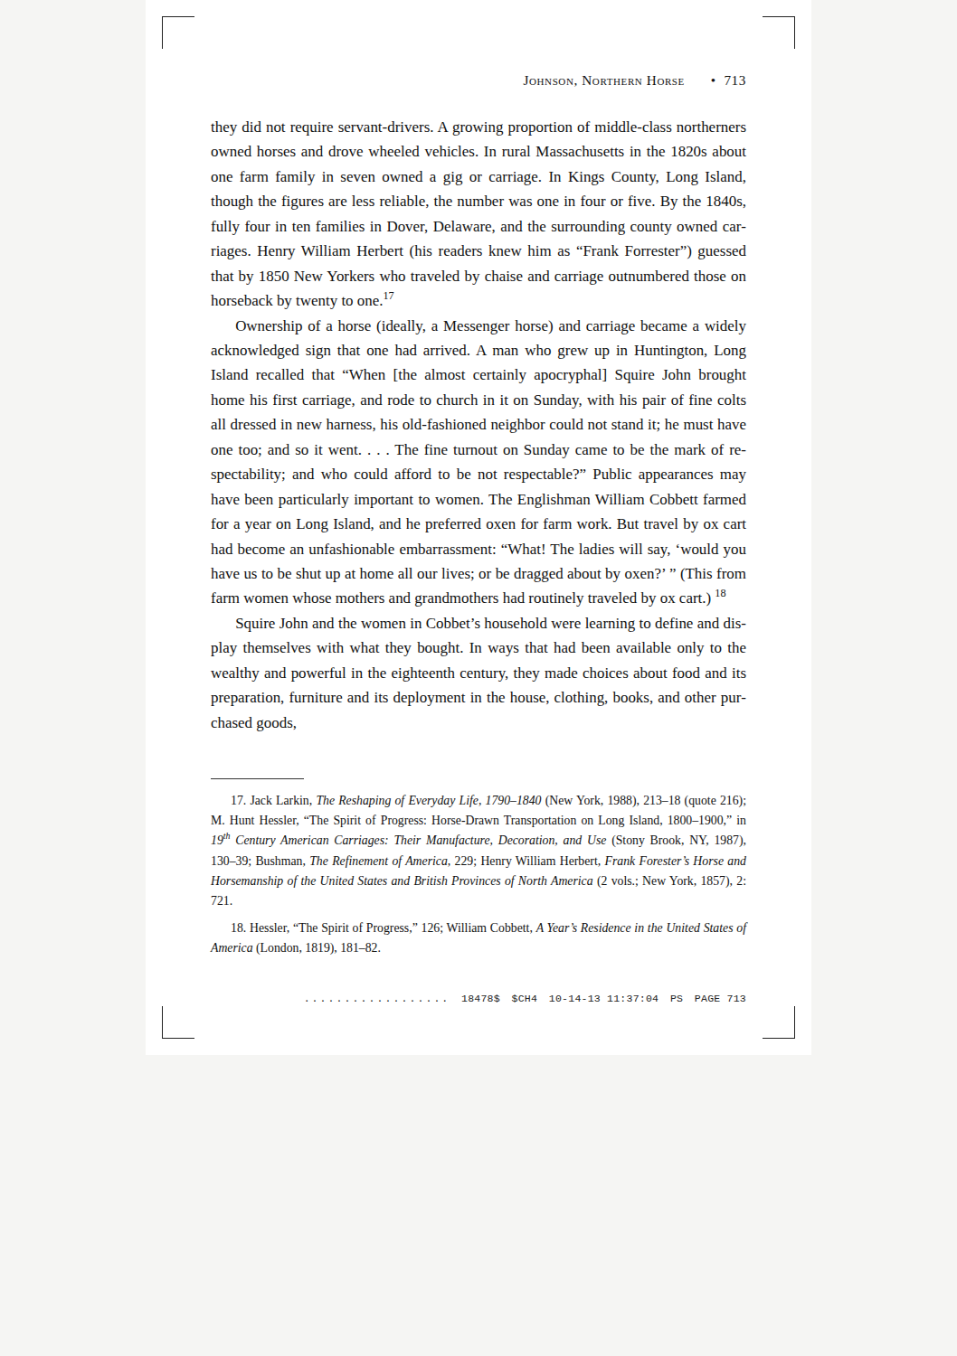Johnson, Northern Horse • 713
they did not require servant-drivers. A growing proportion of middle-class northerners owned horses and drove wheeled vehicles. In rural Massachusetts in the 1820s about one farm family in seven owned a gig or carriage. In Kings County, Long Island, though the figures are less reliable, the number was one in four or five. By the 1840s, fully four in ten families in Dover, Delaware, and the surrounding county owned carriages. Henry William Herbert (his readers knew him as “Frank Forrester”) guessed that by 1850 New Yorkers who traveled by chaise and carriage outnumbered those on horseback by twenty to one.17
Ownership of a horse (ideally, a Messenger horse) and carriage became a widely acknowledged sign that one had arrived. A man who grew up in Huntington, Long Island recalled that “When [the almost certainly apocryphal] Squire John brought home his first carriage, and rode to church in it on Sunday, with his pair of fine colts all dressed in new harness, his old-fashioned neighbor could not stand it; he must have one too; and so it went. . . . The fine turnout on Sunday came to be the mark of respectability; and who could afford to be not respectable?” Public appearances may have been particularly important to women. The Englishman William Cobbett farmed for a year on Long Island, and he preferred oxen for farm work. But travel by ox cart had become an unfashionable embarrassment: “What! The ladies will say, ‘would you have us to be shut up at home all our lives; or be dragged about by oxen?’ ” (This from farm women whose mothers and grandmothers had routinely traveled by ox cart.) 18
Squire John and the women in Cobbet’s household were learning to define and display themselves with what they bought. In ways that had been available only to the wealthy and powerful in the eighteenth century, they made choices about food and its preparation, furniture and its deployment in the house, clothing, books, and other purchased goods,
17. Jack Larkin, The Reshaping of Everyday Life, 1790–1840 (New York, 1988), 213–18 (quote 216); M. Hunt Hessler, “The Spirit of Progress: Horse-Drawn Transportation on Long Island, 1800–1900,” in 19th Century American Carriages: Their Manufacture, Decoration, and Use (Stony Brook, NY, 1987), 130–39; Bushman, The Refinement of America, 229; Henry William Herbert, Frank Forester’s Horse and Horsemanship of the United States and British Provinces of North America (2 vols.; New York, 1857), 2: 721.
18. Hessler, “The Spirit of Progress,” 126; William Cobbett, A Year’s Residence in the United States of America (London, 1819), 181–82.
.................. 18478$ $CH4 10-14-13 11:37:04 PS PAGE 713